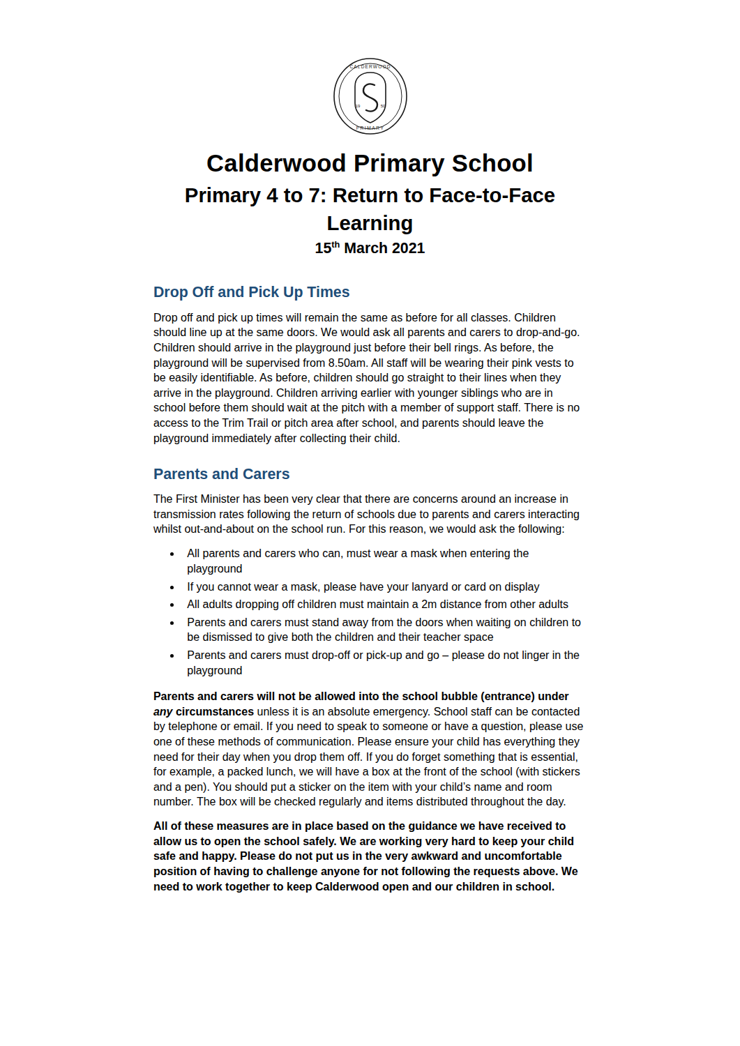CALDERWOOD PRIMARY 19 50
Calderwood Primary School
Primary 4 to 7: Return to Face-to-Face Learning
15th March 2021
Drop Off and Pick Up Times
Drop off and pick up times will remain the same as before for all classes. Children should line up at the same doors. We would ask all parents and carers to drop-and-go. Children should arrive in the playground just before their bell rings. As before, the playground will be supervised from 8.50am. All staff will be wearing their pink vests to be easily identifiable. As before, children should go straight to their lines when they arrive in the playground. Children arriving earlier with younger siblings who are in school before them should wait at the pitch with a member of support staff. There is no access to the Trim Trail or pitch area after school, and parents should leave the playground immediately after collecting their child.
Parents and Carers
The First Minister has been very clear that there are concerns around an increase in transmission rates following the return of schools due to parents and carers interacting whilst out-and-about on the school run. For this reason, we would ask the following:
All parents and carers who can, must wear a mask when entering the playground
If you cannot wear a mask, please have your lanyard or card on display
All adults dropping off children must maintain a 2m distance from other adults
Parents and carers must stand away from the doors when waiting on children to be dismissed to give both the children and their teacher space
Parents and carers must drop-off or pick-up and go – please do not linger in the playground
Parents and carers will not be allowed into the school bubble (entrance) under any circumstances unless it is an absolute emergency. School staff can be contacted by telephone or email. If you need to speak to someone or have a question, please use one of these methods of communication. Please ensure your child has everything they need for their day when you drop them off. If you do forget something that is essential, for example, a packed lunch, we will have a box at the front of the school (with stickers and a pen). You should put a sticker on the item with your child’s name and room number. The box will be checked regularly and items distributed throughout the day.
All of these measures are in place based on the guidance we have received to allow us to open the school safely. We are working very hard to keep your child safe and happy. Please do not put us in the very awkward and uncomfortable position of having to challenge anyone for not following the requests above. We need to work together to keep Calderwood open and our children in school.